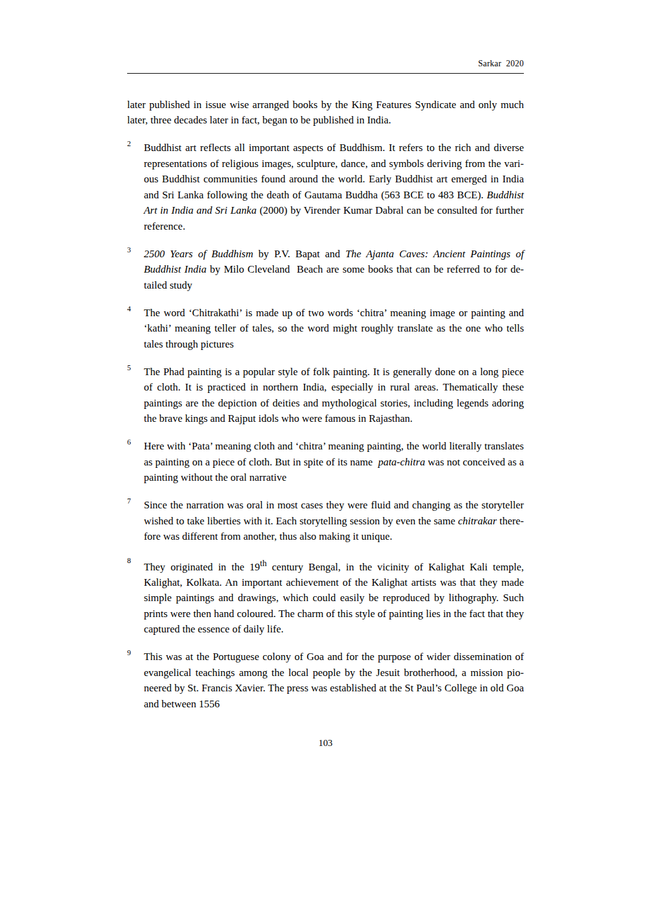Sarkar 2020
later published in issue wise arranged books by the King Features Syndicate and only much later, three decades later in fact, began to be published in India.
2 Buddhist art reflects all important aspects of Buddhism. It refers to the rich and diverse representations of religious images, sculpture, dance, and symbols deriving from the various Buddhist communities found around the world. Early Buddhist art emerged in India and Sri Lanka following the death of Gautama Buddha (563 BCE to 483 BCE). Buddhist Art in India and Sri Lanka (2000) by Virender Kumar Dabral can be consulted for further reference.
3 2500 Years of Buddhism by P.V. Bapat and The Ajanta Caves: Ancient Paintings of Buddhist India by Milo Cleveland Beach are some books that can be referred to for detailed study
4 The word ‘Chitrakathi’ is made up of two words ‘chitra’ meaning image or painting and ‘kathi’ meaning teller of tales, so the word might roughly translate as the one who tells tales through pictures
5 The Phad painting is a popular style of folk painting. It is generally done on a long piece of cloth. It is practiced in northern India, especially in rural areas. Thematically these paintings are the depiction of deities and mythological stories, including legends adoring the brave kings and Rajput idols who were famous in Rajasthan.
6 Here with ‘Pata’ meaning cloth and ‘chitra’ meaning painting, the world literally translates as painting on a piece of cloth. But in spite of its name pata-chitra was not conceived as a painting without the oral narrative
7 Since the narration was oral in most cases they were fluid and changing as the storyteller wished to take liberties with it. Each storytelling session by even the same chitrakar therefore was different from another, thus also making it unique.
8 They originated in the 19th century Bengal, in the vicinity of Kalighat Kali temple, Kalighat, Kolkata. An important achievement of the Kalighat artists was that they made simple paintings and drawings, which could easily be reproduced by lithography. Such prints were then hand coloured. The charm of this style of painting lies in the fact that they captured the essence of daily life.
9 This was at the Portuguese colony of Goa and for the purpose of wider dissemination of evangelical teachings among the local people by the Jesuit brotherhood, a mission pioneered by St. Francis Xavier. The press was established at the St Paul’s College in old Goa and between 1556
103